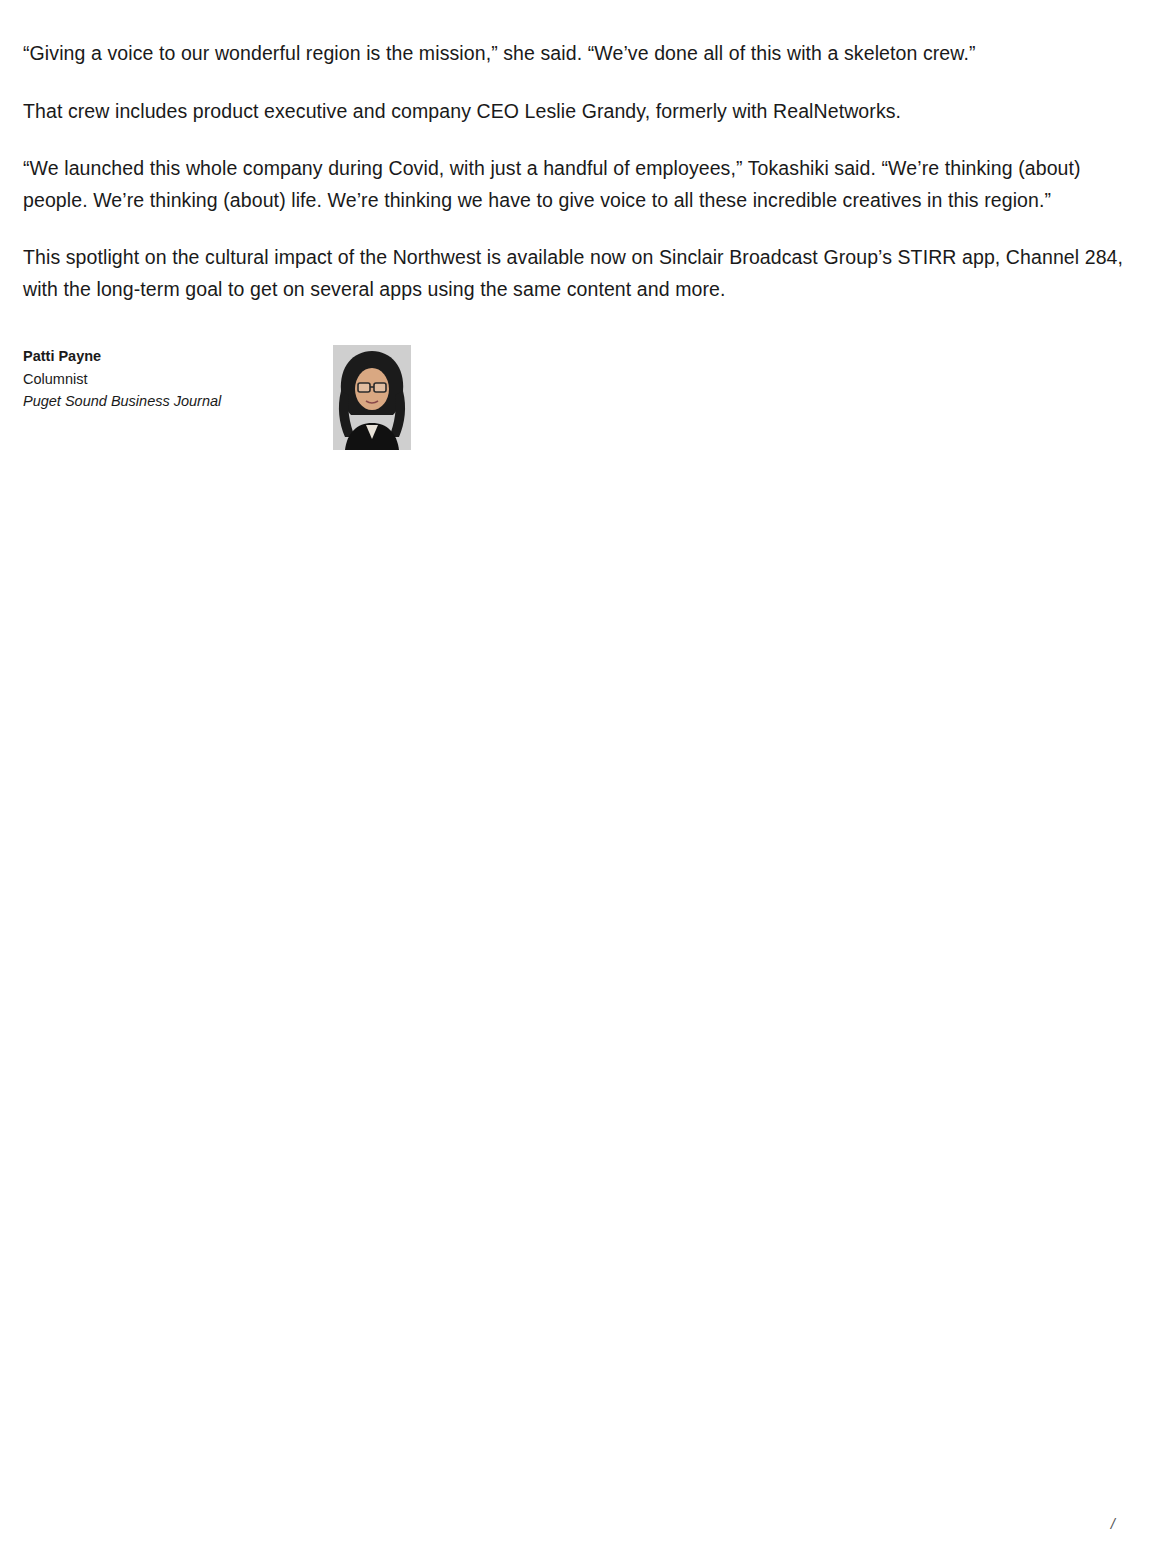“Giving a voice to our wonderful region is the mission,” she said. “We’ve done all of this with a skeleton crew.”
That crew includes product executive and company CEO Leslie Grandy, formerly with RealNetworks.
“We launched this whole company during Covid, with just a handful of employees,” Tokashiki said. “We’re thinking (about) people. We’re thinking (about) life. We’re thinking we have to give voice to all these incredible creatives in this region.”
This spotlight on the cultural impact of the Northwest is available now on Sinclair Broadcast Group’s STIRR app, Channel 284, with the long-term goal to get on several apps using the same content and more.
Patti Payne
Columnist
Puget Sound Business Journal
/